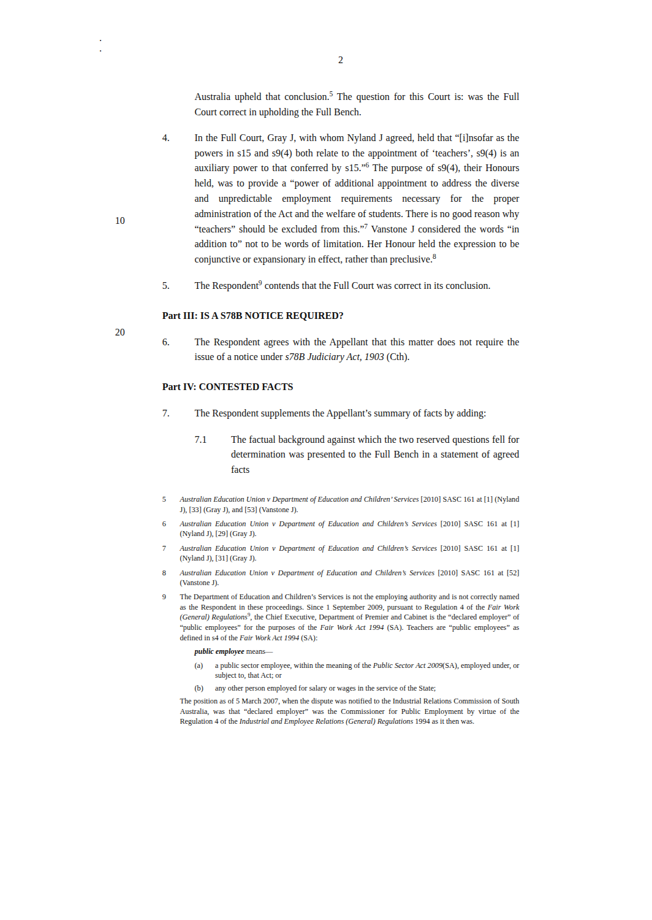.
.
2
10
20
Australia upheld that conclusion.5 The question for this Court is: was the Full Court correct in upholding the Full Bench.
4. In the Full Court, Gray J, with whom Nyland J agreed, held that “[i]nsofar as the powers in s15 and s9(4) both relate to the appointment of ‘teachers’, s9(4) is an auxiliary power to that conferred by s15.”6 The purpose of s9(4), their Honours held, was to provide a “power of additional appointment to address the diverse and unpredictable employment requirements necessary for the proper administration of the Act and the welfare of students. There is no good reason why “teachers” should be excluded from this.”7 Vanstone J considered the words “in addition to” not to be words of limitation. Her Honour held the expression to be conjunctive or expansionary in effect, rather than preclusive.8
5. The Respondent9 contends that the Full Court was correct in its conclusion.
Part III: IS A S78B NOTICE REQUIRED?
6. The Respondent agrees with the Appellant that this matter does not require the issue of a notice under s78B Judiciary Act, 1903 (Cth).
Part IV: CONTESTED FACTS
7. The Respondent supplements the Appellant’s summary of facts by adding:
7.1 The factual background against which the two reserved questions fell for determination was presented to the Full Bench in a statement of agreed facts
5 Australian Education Union v Department of Education and Children’ Services [2010] SASC 161 at [1] (Nyland J), [33] (Gray J), and [53] (Vanstone J).
6 Australian Education Union v Department of Education and Children’s Services [2010] SASC 161 at [1] (Nyland J), [29] (Gray J).
7 Australian Education Union v Department of Education and Children’s Services [2010] SASC 161 at [1] (Nyland J), [31] (Gray J).
8 Australian Education Union v Department of Education and Children’s Services [2010] SASC 161 at [52] (Vanstone J).
9
The Department of Education and Children’s Services is not the employing authority and is not correctly named as the Respondent in these proceedings. Since 1 September 2009, pursuant to Regulation 4 of the Fair Work (General) Regulations9, the Chief Executive, Department of Premier and Cabinet is the “declared employer” of “public employees” for the purposes of the Fair Work Act 1994 (SA). Teachers are “public employees” as defined in s4 of the Fair Work Act 1994 (SA):
public employee means—
(a) a public sector employee, within the meaning of the Public Sector Act 2009(SA), employed under, or subject to, that Act; or
(b) any other person employed for salary or wages in the service of the State;
The position as of 5 March 2007, when the dispute was notified to the Industrial Relations Commission of South Australia, was that “declared employer” was the Commissioner for Public Employment by virtue of the Regulation 4 of the Industrial and Employee Relations (General) Regulations 1994 as it then was.